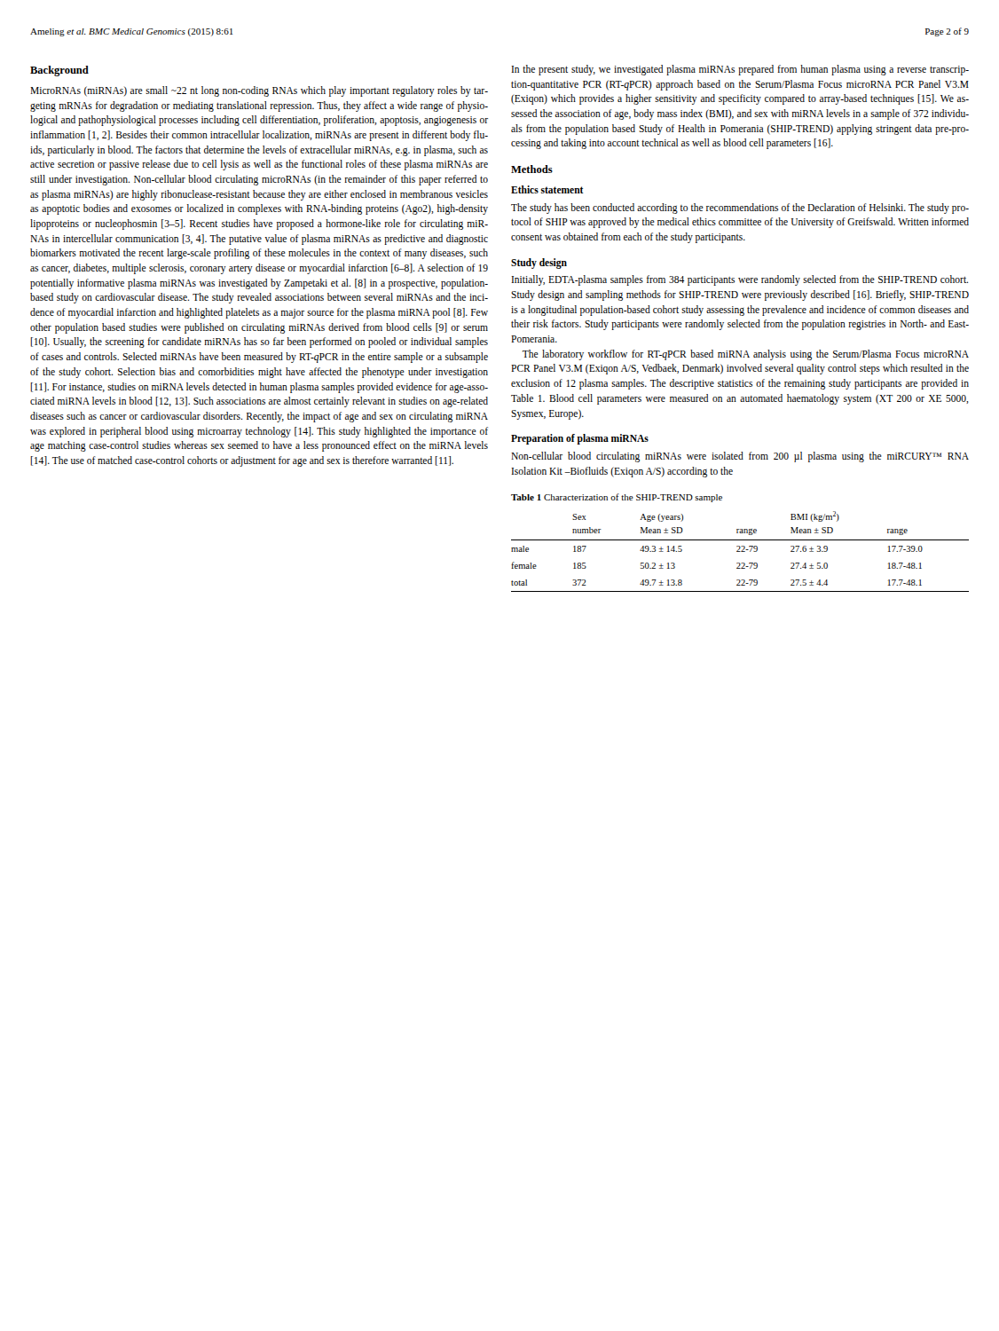Ameling et al. BMC Medical Genomics (2015) 8:61 Page 2 of 9
Background
MicroRNAs (miRNAs) are small ~22 nt long non-coding RNAs which play important regulatory roles by targeting mRNAs for degradation or mediating translational repression. Thus, they affect a wide range of physiological and pathophysiological processes including cell differentiation, proliferation, apoptosis, angiogenesis or inflammation [1, 2]. Besides their common intracellular localization, miRNAs are present in different body fluids, particularly in blood. The factors that determine the levels of extracellular miRNAs, e.g. in plasma, such as active secretion or passive release due to cell lysis as well as the functional roles of these plasma miRNAs are still under investigation. Non-cellular blood circulating microRNAs (in the remainder of this paper referred to as plasma miRNAs) are highly ribonuclease-resistant because they are either enclosed in membranous vesicles as apoptotic bodies and exosomes or localized in complexes with RNA-binding proteins (Ago2), high-density lipoproteins or nucleophosmin [3–5]. Recent studies have proposed a hormone-like role for circulating miRNAs in intercellular communication [3, 4]. The putative value of plasma miRNAs as predictive and diagnostic biomarkers motivated the recent large-scale profiling of these molecules in the context of many diseases, such as cancer, diabetes, multiple sclerosis, coronary artery disease or myocardial infarction [6–8]. A selection of 19 potentially informative plasma miRNAs was investigated by Zampetaki et al. [8] in a prospective, population-based study on cardiovascular disease. The study revealed associations between several miRNAs and the incidence of myocardial infarction and highlighted platelets as a major source for the plasma miRNA pool [8]. Few other population based studies were published on circulating miRNAs derived from blood cells [9] or serum [10]. Usually, the screening for candidate miRNAs has so far been performed on pooled or individual samples of cases and controls. Selected miRNAs have been measured by RT-q PCR in the entire sample or a subsample of the study cohort. Selection bias and comorbidities might have affected the phenotype under investigation [11]. For instance, studies on miRNA levels detected in human plasma samples provided evidence for age-associated miRNA levels in blood [12, 13]. Such associations are almost certainly relevant in studies on age-related diseases such as cancer or cardiovascular disorders. Recently, the impact of age and sex on circulating miRNA was explored in peripheral blood using microarray technology [14]. This study highlighted the importance of age matching case-control studies whereas sex seemed to have a less pronounced effect on the miRNA levels [14]. The use of matched case-control cohorts or adjustment for age and sex is therefore warranted [11].
In the present study, we investigated plasma miRNAs prepared from human plasma using a reverse transcription-quantitative PCR (RT-q PCR) approach based on the Serum/Plasma Focus microRNA PCR Panel V3.M (Exiqon) which provides a higher sensitivity and specificity compared to array-based techniques [15]. We assessed the association of age, body mass index (BMI), and sex with miRNA levels in a sample of 372 individuals from the population based Study of Health in Pomerania (SHIP-TREND) applying stringent data pre-processing and taking into account technical as well as blood cell parameters [16].
Methods
Ethics statement
The study has been conducted according to the recommendations of the Declaration of Helsinki. The study protocol of SHIP was approved by the medical ethics committee of the University of Greifswald. Written informed consent was obtained from each of the study participants.
Study design
Initially, EDTA-plasma samples from 384 participants were randomly selected from the SHIP-TREND cohort. Study design and sampling methods for SHIP-TREND were previously described [16]. Briefly, SHIP-TREND is a longitudinal population-based cohort study assessing the prevalence and incidence of common diseases and their risk factors. Study participants were randomly selected from the population registries in North- and East-Pomerania.
The laboratory workflow for RT-q PCR based miRNA analysis using the Serum/Plasma Focus microRNA PCR Panel V3.M (Exiqon A/S, Vedbaek, Denmark) involved several quality control steps which resulted in the exclusion of 12 plasma samples. The descriptive statistics of the remaining study participants are provided in Table 1. Blood cell parameters were measured on an automated haematology system (XT 200 or XE 5000, Sysmex, Europe).
Preparation of plasma miRNAs
Non-cellular blood circulating miRNAs were isolated from 200 µl plasma using the miRCURY™ RNA Isolation Kit –Biofluids (Exiqon A/S) according to the
Table 1 Characterization of the SHIP-TREND sample
| | Sex | Age (years) | BMI (kg/m 2 ) |
| --- | --- | --- | --- |
| | number | Mean ± SD | range | Mean ± SD | range |
| male | 187 | 49.3 ± 14.5 | 22-79 | 27.6 ± 3.9 | 17.7-39.0 |
| female | 185 | 50.2 ± 13 | 22-79 | 27.4 ± 5.0 | 18.7-48.1 |
| total | 372 | 49.7 ± 13.8 | 22-79 | 27.5 ± 4.4 | 17.7-48.1 |